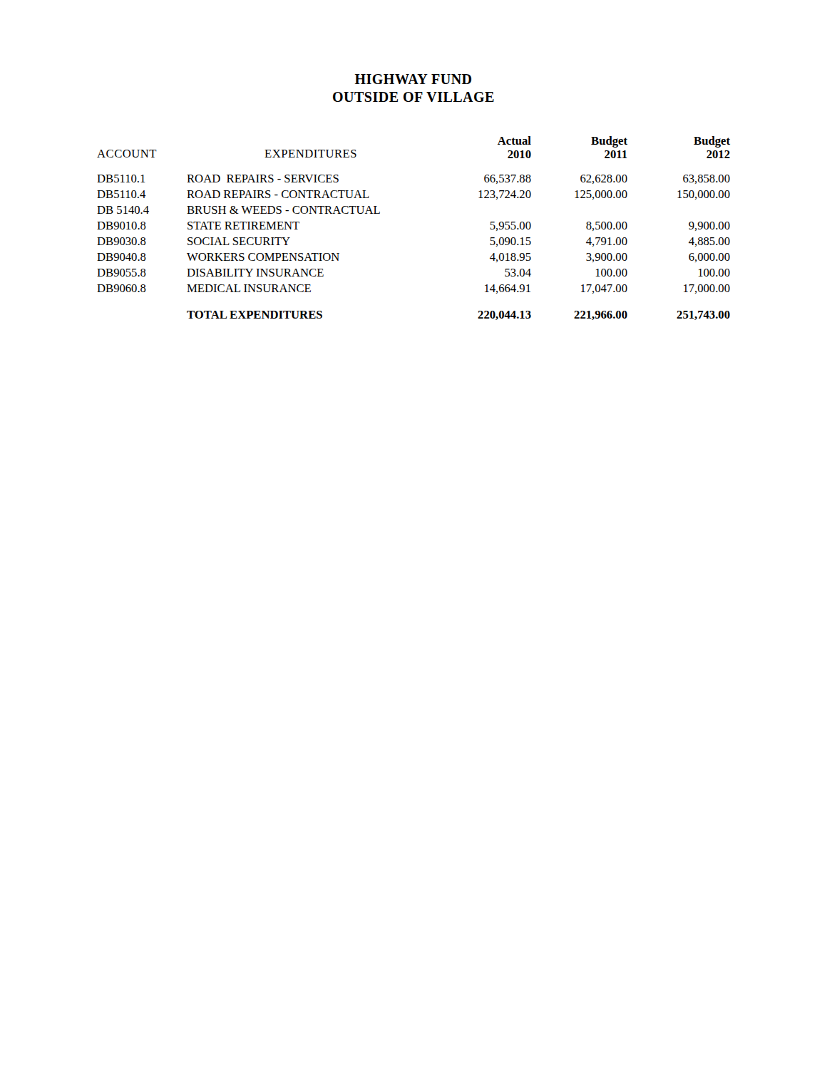HIGHWAY FUND
OUTSIDE OF VILLAGE
| ACCOUNT | EXPENDITURES | Actual 2010 | Budget 2011 | Budget 2012 |
| --- | --- | --- | --- | --- |
| DB5110.1 | ROAD REPAIRS - SERVICES | 66,537.88 | 62,628.00 | 63,858.00 |
| DB5110.4 | ROAD REPAIRS - CONTRACTUAL | 123,724.20 | 125,000.00 | 150,000.00 |
| DB 5140.4 | BRUSH & WEEDS - CONTRACTUAL | | | |
| DB9010.8 | STATE RETIREMENT | 5,955.00 | 8,500.00 | 9,900.00 |
| DB9030.8 | SOCIAL SECURITY | 5,090.15 | 4,791.00 | 4,885.00 |
| DB9040.8 | WORKERS COMPENSATION | 4,018.95 | 3,900.00 | 6,000.00 |
| DB9055.8 | DISABILITY INSURANCE | 53.04 | 100.00 | 100.00 |
| DB9060.8 | MEDICAL INSURANCE | 14,664.91 | 17,047.00 | 17,000.00 |
| | TOTAL EXPENDITURES | 220,044.13 | 221,966.00 | 251,743.00 |